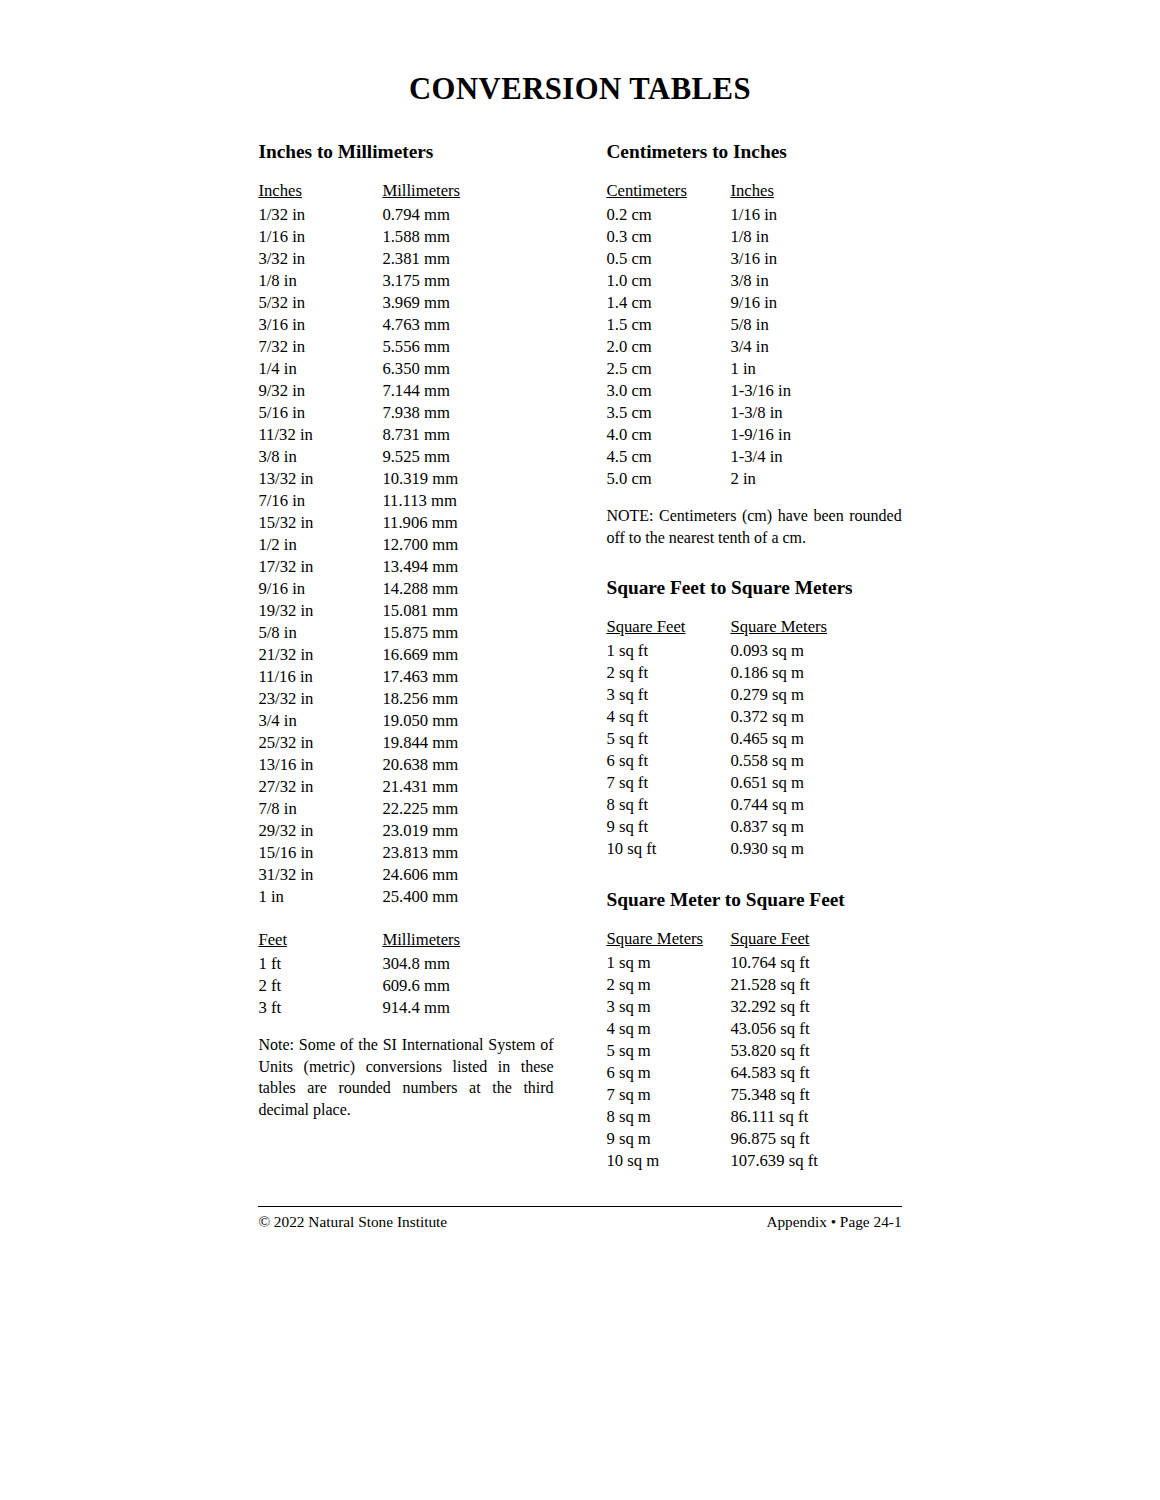CONVERSION TABLES
Inches to Millimeters
| Inches | Millimeters |
| --- | --- |
| 1/32 in | 0.794 mm |
| 1/16 in | 1.588 mm |
| 3/32 in | 2.381 mm |
| 1/8 in | 3.175 mm |
| 5/32 in | 3.969 mm |
| 3/16 in | 4.763 mm |
| 7/32 in | 5.556 mm |
| 1/4 in | 6.350 mm |
| 9/32 in | 7.144 mm |
| 5/16 in | 7.938 mm |
| 11/32 in | 8.731 mm |
| 3/8 in | 9.525 mm |
| 13/32 in | 10.319 mm |
| 7/16 in | 11.113 mm |
| 15/32 in | 11.906 mm |
| 1/2 in | 12.700 mm |
| 17/32 in | 13.494 mm |
| 9/16 in | 14.288 mm |
| 19/32 in | 15.081 mm |
| 5/8 in | 15.875 mm |
| 21/32 in | 16.669 mm |
| 11/16 in | 17.463 mm |
| 23/32 in | 18.256 mm |
| 3/4 in | 19.050 mm |
| 25/32 in | 19.844 mm |
| 13/16 in | 20.638 mm |
| 27/32 in | 21.431 mm |
| 7/8 in | 22.225 mm |
| 29/32 in | 23.019 mm |
| 15/16 in | 23.813 mm |
| 31/32 in | 24.606 mm |
| 1 in | 25.400 mm |
| Feet | Millimeters |
| --- | --- |
| 1 ft | 304.8 mm |
| 2 ft | 609.6 mm |
| 3 ft | 914.4 mm |
Note: Some of the SI International System of Units (metric) conversions listed in these tables are rounded numbers at the third decimal place.
Centimeters to Inches
| Centimeters | Inches |
| --- | --- |
| 0.2 cm | 1/16 in |
| 0.3 cm | 1/8 in |
| 0.5 cm | 3/16 in |
| 1.0 cm | 3/8 in |
| 1.4 cm | 9/16 in |
| 1.5 cm | 5/8 in |
| 2.0 cm | 3/4 in |
| 2.5 cm | 1 in |
| 3.0 cm | 1-3/16 in |
| 3.5 cm | 1-3/8 in |
| 4.0 cm | 1-9/16 in |
| 4.5 cm | 1-3/4 in |
| 5.0 cm | 2 in |
NOTE: Centimeters (cm) have been rounded off to the nearest tenth of a cm.
Square Feet to Square Meters
| Square Feet | Square Meters |
| --- | --- |
| 1 sq ft | 0.093 sq m |
| 2 sq ft | 0.186 sq m |
| 3 sq ft | 0.279 sq m |
| 4 sq ft | 0.372 sq m |
| 5 sq ft | 0.465 sq m |
| 6 sq ft | 0.558 sq m |
| 7 sq ft | 0.651 sq m |
| 8 sq ft | 0.744 sq m |
| 9 sq ft | 0.837 sq m |
| 10 sq ft | 0.930 sq m |
Square Meter to Square Feet
| Square Meters | Square Feet |
| --- | --- |
| 1 sq m | 10.764 sq ft |
| 2 sq m | 21.528 sq ft |
| 3 sq m | 32.292 sq ft |
| 4 sq m | 43.056 sq ft |
| 5 sq m | 53.820 sq ft |
| 6 sq m | 64.583 sq ft |
| 7 sq m | 75.348 sq ft |
| 8 sq m | 86.111 sq ft |
| 9 sq m | 96.875 sq ft |
| 10 sq m | 107.639 sq ft |
© 2022 Natural Stone Institute
Appendix • Page 24-1